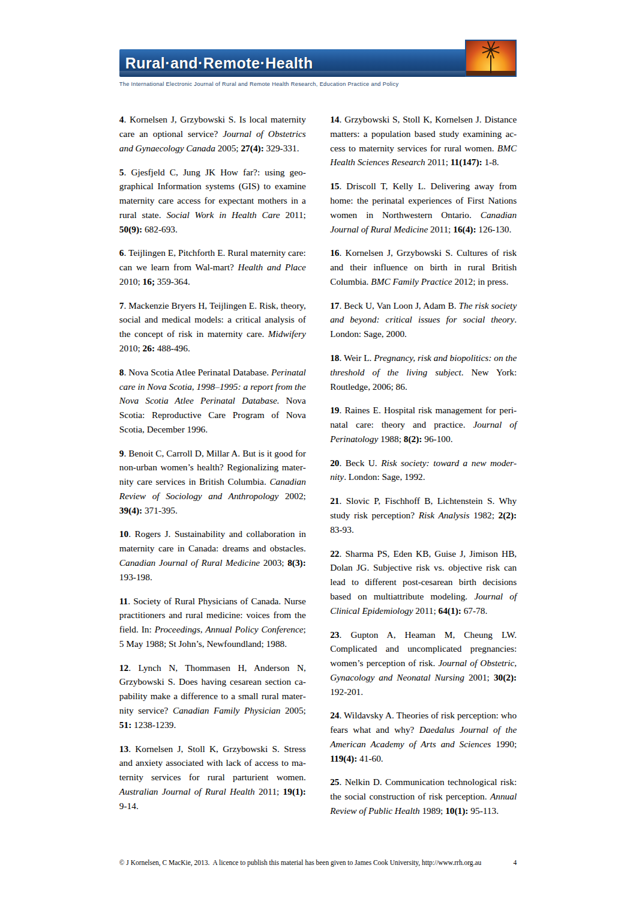Rural·and·Remote·Health
The International Electronic Journal of Rural and Remote Health Research, Education Practice and Policy
4. Kornelsen J, Grzybowski S. Is local maternity care an optional service? Journal of Obstetrics and Gynaecology Canada 2005; 27(4): 329-331.
5. Gjesfjeld C, Jung JK How far?: using geographical Information systems (GIS) to examine maternity care access for expectant mothers in a rural state. Social Work in Health Care 2011; 50(9): 682-693.
6. Teijlingen E, Pitchforth E. Rural maternity care: can we learn from Wal-mart? Health and Place 2010; 16; 359-364.
7. Mackenzie Bryers H, Teijlingen E. Risk, theory, social and medical models: a critical analysis of the concept of risk in maternity care. Midwifery 2010; 26: 488-496.
8. Nova Scotia Atlee Perinatal Database. Perinatal care in Nova Scotia, 1998–1995: a report from the Nova Scotia Atlee Perinatal Database. Nova Scotia: Reproductive Care Program of Nova Scotia, December 1996.
9. Benoit C, Carroll D, Millar A. But is it good for non-urban women’s health? Regionalizing maternity care services in British Columbia. Canadian Review of Sociology and Anthropology 2002; 39(4): 371-395.
10. Rogers J. Sustainability and collaboration in maternity care in Canada: dreams and obstacles. Canadian Journal of Rural Medicine 2003; 8(3): 193-198.
11. Society of Rural Physicians of Canada. Nurse practitioners and rural medicine: voices from the field. In: Proceedings, Annual Policy Conference; 5 May 1988; St John’s, Newfoundland; 1988.
12. Lynch N, Thommasen H, Anderson N, Grzybowski S. Does having cesarean section capability make a difference to a small rural maternity service? Canadian Family Physician 2005; 51: 1238-1239.
13. Kornelsen J, Stoll K, Grzybowski S. Stress and anxiety associated with lack of access to maternity services for rural parturient women. Australian Journal of Rural Health 2011; 19(1): 9-14.
14. Grzybowski S, Stoll K, Kornelsen J. Distance matters: a population based study examining access to maternity services for rural women. BMC Health Sciences Research 2011; 11(147): 1-8.
15. Driscoll T, Kelly L. Delivering away from home: the perinatal experiences of First Nations women in Northwestern Ontario. Canadian Journal of Rural Medicine 2011; 16(4): 126-130.
16. Kornelsen J, Grzybowski S. Cultures of risk and their influence on birth in rural British Columbia. BMC Family Practice 2012; in press.
17. Beck U, Van Loon J, Adam B. The risk society and beyond: critical issues for social theory. London: Sage, 2000.
18. Weir L. Pregnancy, risk and biopolitics: on the threshold of the living subject. New York: Routledge, 2006; 86.
19. Raines E. Hospital risk management for perinatal care: theory and practice. Journal of Perinatology 1988; 8(2): 96-100.
20. Beck U. Risk society: toward a new modernity. London: Sage, 1992.
21. Slovic P, Fischhoff B, Lichtenstein S. Why study risk perception? Risk Analysis 1982; 2(2): 83-93.
22. Sharma PS, Eden KB, Guise J, Jimison HB, Dolan JG. Subjective risk vs. objective risk can lead to different post-cesarean birth decisions based on multiattribute modeling. Journal of Clinical Epidemiology 2011; 64(1): 67-78.
23. Gupton A, Heaman M, Cheung LW. Complicated and uncomplicated pregnancies: women’s perception of risk. Journal of Obstetric, Gynacology and Neonatal Nursing 2001; 30(2): 192-201.
24. Wildavsky A. Theories of risk perception: who fears what and why? Daedalus Journal of the American Academy of Arts and Sciences 1990; 119(4): 41-60.
25. Nelkin D. Communication technological risk: the social construction of risk perception. Annual Review of Public Health 1989; 10(1): 95-113.
© J Kornelsen, C MacKie, 2013. A licence to publish this material has been given to James Cook University, http://www.rrh.org.au
4